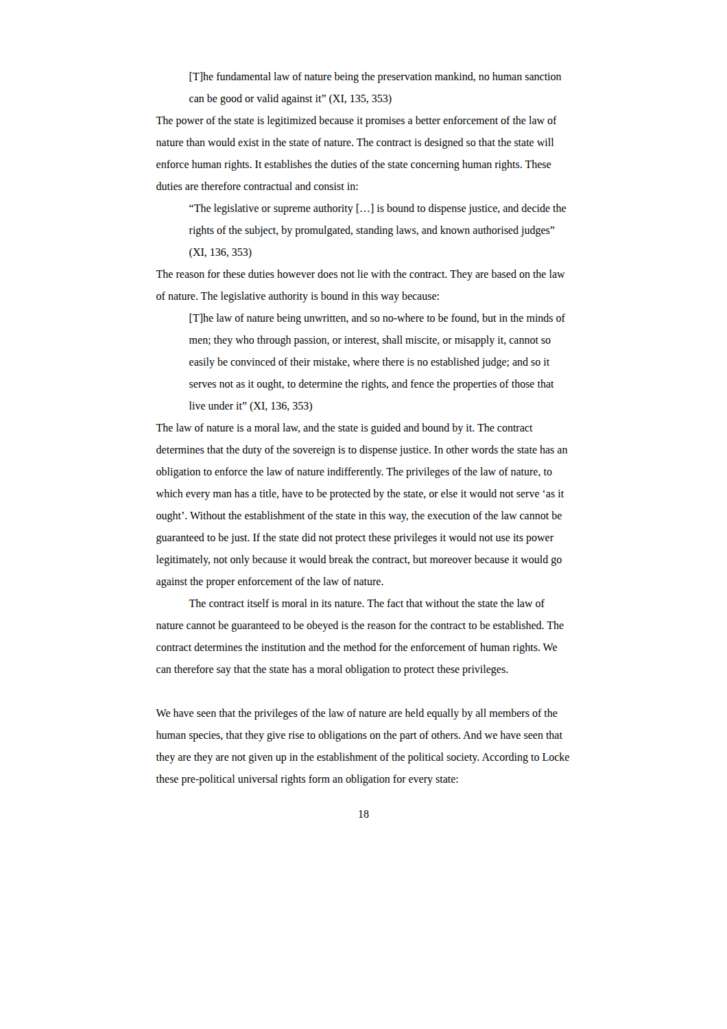[T]he fundamental law of nature being the preservation mankind, no human sanction can be good or valid against it” (XI, 135, 353)
The power of the state is legitimized because it promises a better enforcement of the law of nature than would exist in the state of nature. The contract is designed so that the state will enforce human rights. It establishes the duties of the state concerning human rights. These duties are therefore contractual and consist in:
“The legislative or supreme authority […] is bound to dispense justice, and decide the rights of the subject, by promulgated, standing laws, and known authorised judges” (XI, 136, 353)
The reason for these duties however does not lie with the contract. They are based on the law of nature. The legislative authority is bound in this way because:
[T]he law of nature being unwritten, and so no-where to be found, but in the minds of men; they who through passion, or interest, shall miscite, or misapply it, cannot so easily be convinced of their mistake, where there is no established judge; and so it serves not as it ought, to determine the rights, and fence the properties of those that live under it” (XI, 136, 353)
The law of nature is a moral law, and the state is guided and bound by it. The contract determines that the duty of the sovereign is to dispense justice. In other words the state has an obligation to enforce the law of nature indifferently. The privileges of the law of nature, to which every man has a title, have to be protected by the state, or else it would not serve ‘as it ought’. Without the establishment of the state in this way, the execution of the law cannot be guaranteed to be just. If the state did not protect these privileges it would not use its power legitimately, not only because it would break the contract, but moreover because it would go against the proper enforcement of the law of nature.
The contract itself is moral in its nature. The fact that without the state the law of nature cannot be guaranteed to be obeyed is the reason for the contract to be established. The contract determines the institution and the method for the enforcement of human rights. We can therefore say that the state has a moral obligation to protect these privileges.
We have seen that the privileges of the law of nature are held equally by all members of the human species, that they give rise to obligations on the part of others. And we have seen that they are they are not given up in the establishment of the political society. According to Locke these pre-political universal rights form an obligation for every state:
18